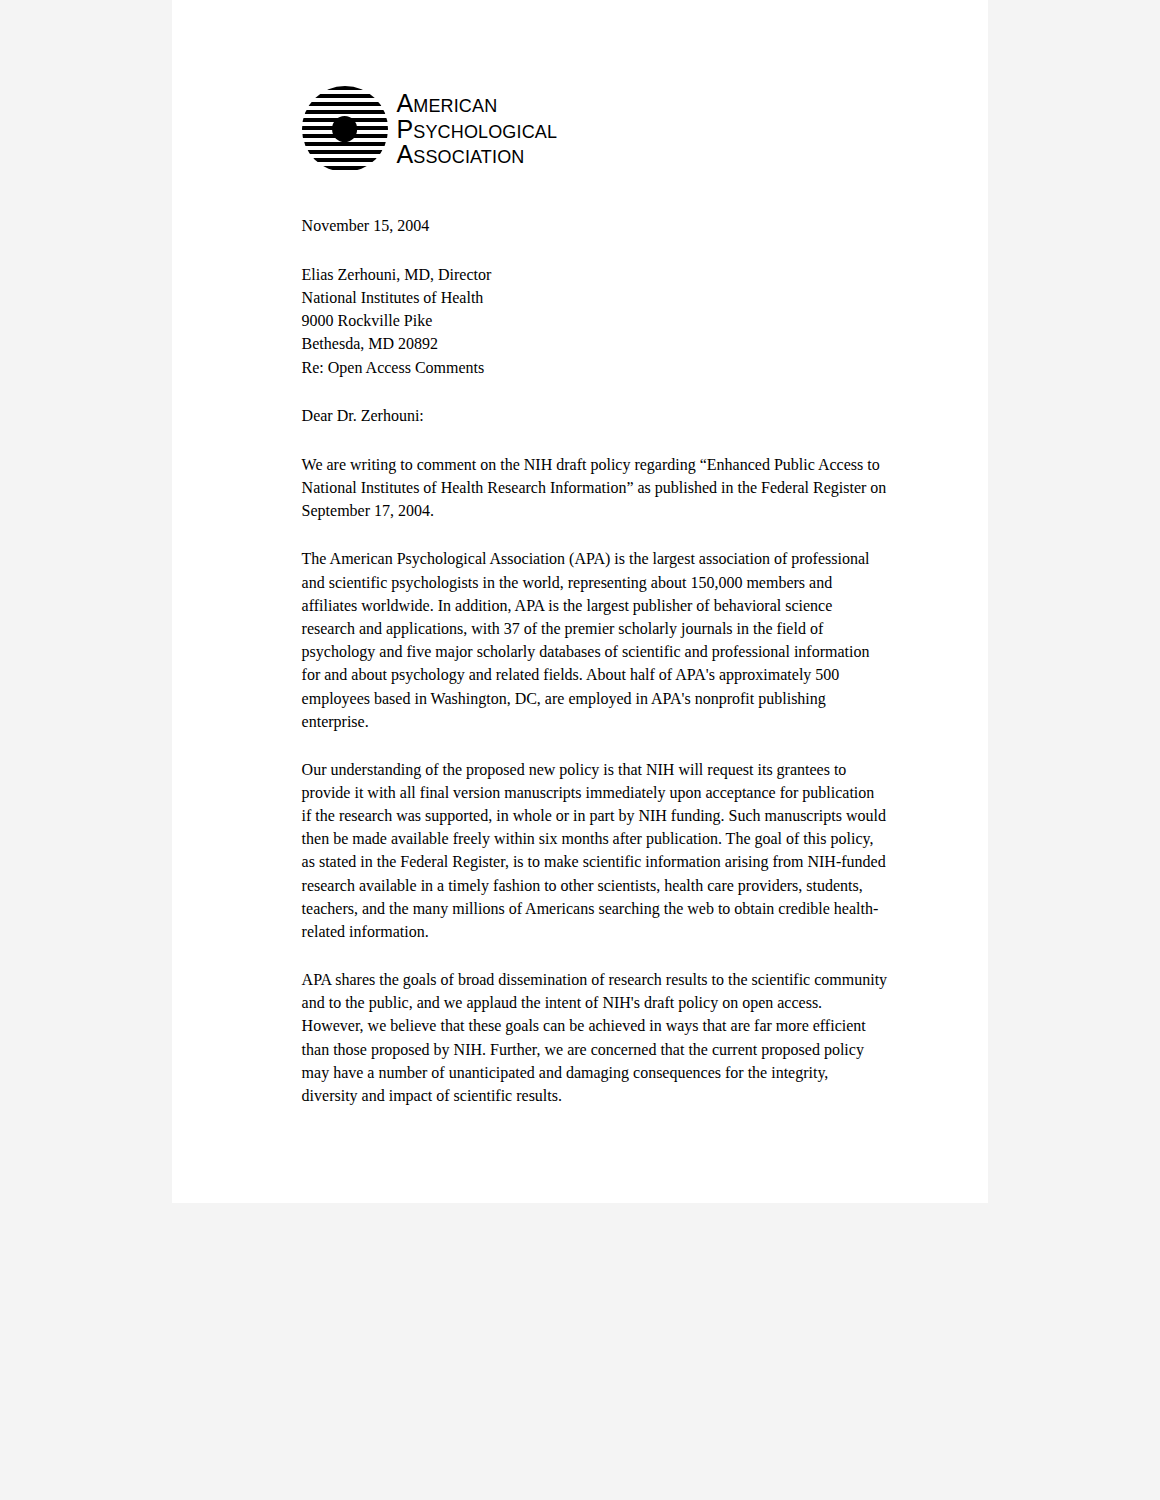American Psychological Association
November 15, 2004
Elias Zerhouni, MD, Director
National Institutes of Health
9000 Rockville Pike
Bethesda, MD 20892
Re: Open Access Comments
Dear Dr. Zerhouni:
We are writing to comment on the NIH draft policy regarding “Enhanced Public Access to National Institutes of Health Research Information” as published in the Federal Register on September 17, 2004.
The American Psychological Association (APA) is the largest association of professional and scientific psychologists in the world, representing about 150,000 members and affiliates worldwide. In addition, APA is the largest publisher of behavioral science research and applications, with 37 of the premier scholarly journals in the field of psychology and five major scholarly databases of scientific and professional information for and about psychology and related fields. About half of APA's approximately 500 employees based in Washington, DC, are employed in APA's nonprofit publishing enterprise.
Our understanding of the proposed new policy is that NIH will request its grantees to provide it with all final version manuscripts immediately upon acceptance for publication if the research was supported, in whole or in part by NIH funding. Such manuscripts would then be made available freely within six months after publication. The goal of this policy, as stated in the Federal Register, is to make scientific information arising from NIH-funded research available in a timely fashion to other scientists, health care providers, students, teachers, and the many millions of Americans searching the web to obtain credible health-related information.
APA shares the goals of broad dissemination of research results to the scientific community and to the public, and we applaud the intent of NIH's draft policy on open access. However, we believe that these goals can be achieved in ways that are far more efficient than those proposed by NIH. Further, we are concerned that the current proposed policy may have a number of unanticipated and damaging consequences for the integrity, diversity and impact of scientific results.